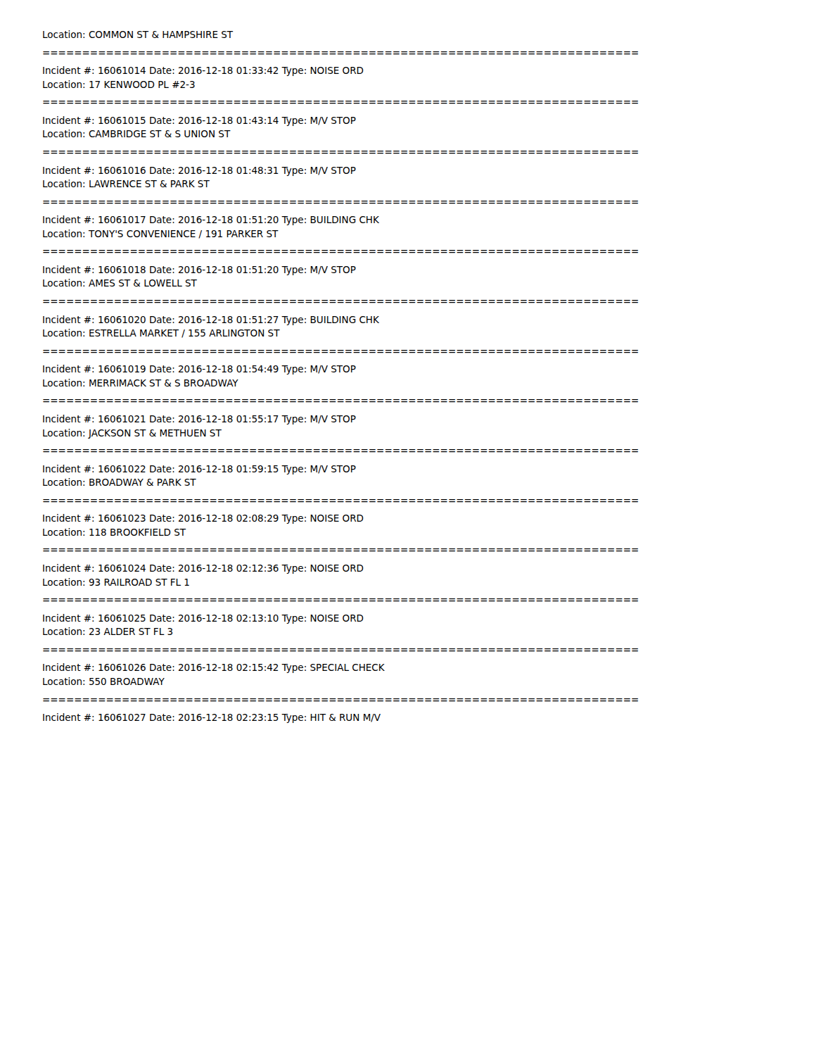Location: COMMON ST & HAMPSHIRE ST
===========================================================================
Incident #: 16061014 Date: 2016-12-18 01:33:42 Type: NOISE ORD
Location: 17 KENWOOD PL #2-3
===========================================================================
Incident #: 16061015 Date: 2016-12-18 01:43:14 Type: M/V STOP
Location: CAMBRIDGE ST & S UNION ST
===========================================================================
Incident #: 16061016 Date: 2016-12-18 01:48:31 Type: M/V STOP
Location: LAWRENCE ST & PARK ST
===========================================================================
Incident #: 16061017 Date: 2016-12-18 01:51:20 Type: BUILDING CHK
Location: TONY'S CONVENIENCE / 191 PARKER ST
===========================================================================
Incident #: 16061018 Date: 2016-12-18 01:51:20 Type: M/V STOP
Location: AMES ST & LOWELL ST
===========================================================================
Incident #: 16061020 Date: 2016-12-18 01:51:27 Type: BUILDING CHK
Location: ESTRELLA MARKET / 155 ARLINGTON ST
===========================================================================
Incident #: 16061019 Date: 2016-12-18 01:54:49 Type: M/V STOP
Location: MERRIMACK ST & S BROADWAY
===========================================================================
Incident #: 16061021 Date: 2016-12-18 01:55:17 Type: M/V STOP
Location: JACKSON ST & METHUEN ST
===========================================================================
Incident #: 16061022 Date: 2016-12-18 01:59:15 Type: M/V STOP
Location: BROADWAY & PARK ST
===========================================================================
Incident #: 16061023 Date: 2016-12-18 02:08:29 Type: NOISE ORD
Location: 118 BROOKFIELD ST
===========================================================================
Incident #: 16061024 Date: 2016-12-18 02:12:36 Type: NOISE ORD
Location: 93 RAILROAD ST FL 1
===========================================================================
Incident #: 16061025 Date: 2016-12-18 02:13:10 Type: NOISE ORD
Location: 23 ALDER ST FL 3
===========================================================================
Incident #: 16061026 Date: 2016-12-18 02:15:42 Type: SPECIAL CHECK
Location: 550 BROADWAY
===========================================================================
Incident #: 16061027 Date: 2016-12-18 02:23:15 Type: HIT & RUN M/V